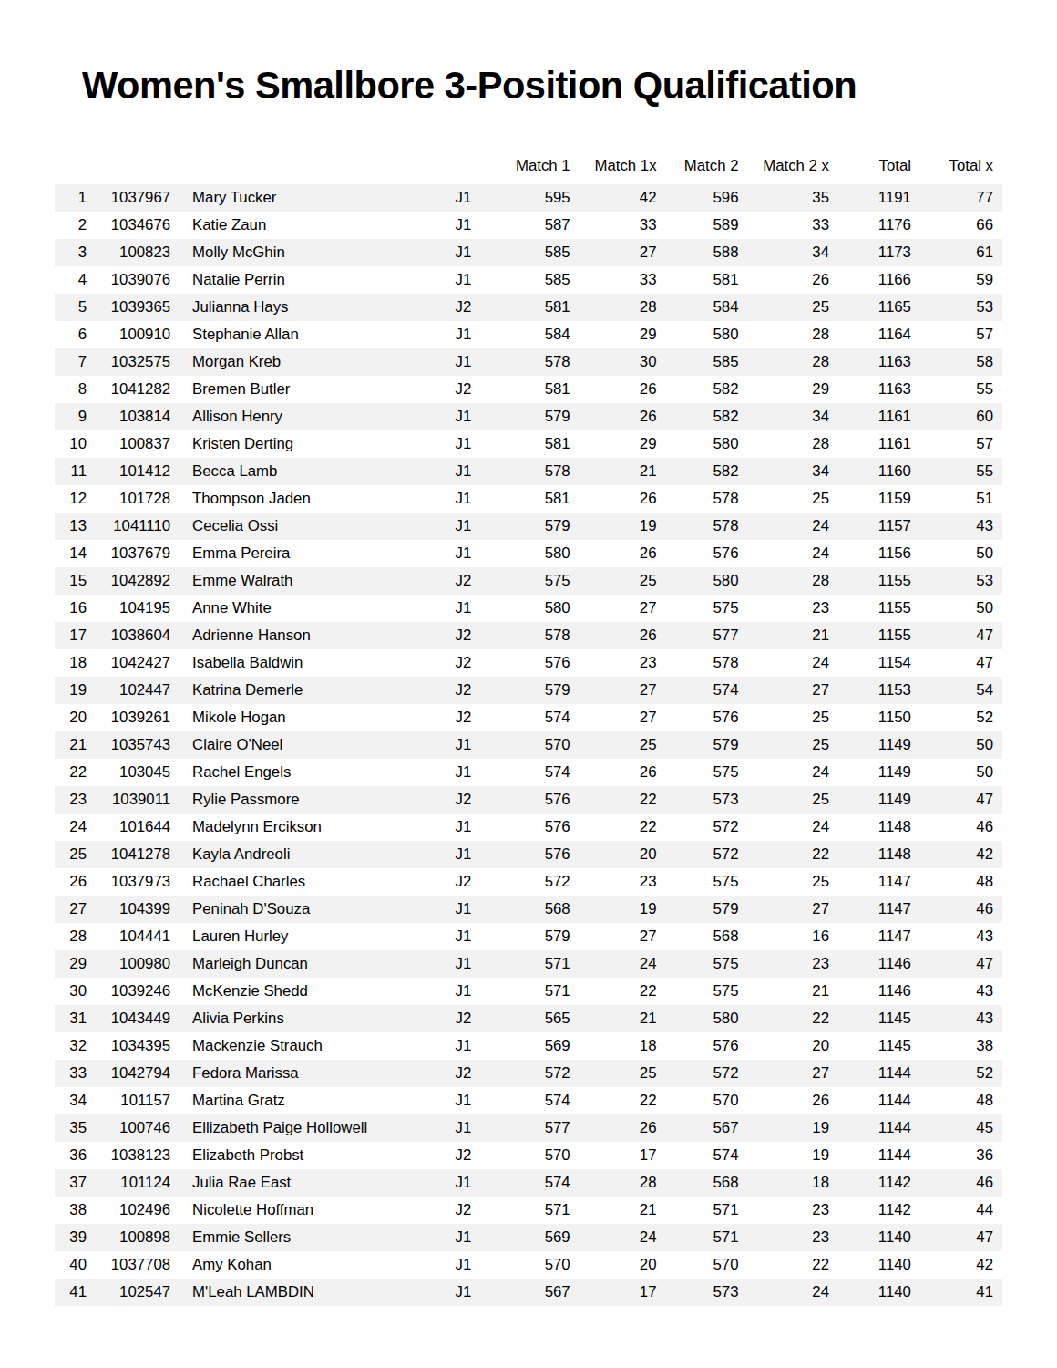Women's Smallbore 3-Position Qualification
| | | | | Match 1 | Match 1x | Match 2 | Match 2 x | Total | Total x |
| --- | --- | --- | --- | --- | --- | --- | --- | --- | --- |
| 1 | 1037967 | Mary Tucker | J1 | 595 | 42 | 596 | 35 | 1191 | 77 |
| 2 | 1034676 | Katie Zaun | J1 | 587 | 33 | 589 | 33 | 1176 | 66 |
| 3 | 100823 | Molly McGhin | J1 | 585 | 27 | 588 | 34 | 1173 | 61 |
| 4 | 1039076 | Natalie Perrin | J1 | 585 | 33 | 581 | 26 | 1166 | 59 |
| 5 | 1039365 | Julianna Hays | J2 | 581 | 28 | 584 | 25 | 1165 | 53 |
| 6 | 100910 | Stephanie Allan | J1 | 584 | 29 | 580 | 28 | 1164 | 57 |
| 7 | 1032575 | Morgan Kreb | J1 | 578 | 30 | 585 | 28 | 1163 | 58 |
| 8 | 1041282 | Bremen Butler | J2 | 581 | 26 | 582 | 29 | 1163 | 55 |
| 9 | 103814 | Allison Henry | J1 | 579 | 26 | 582 | 34 | 1161 | 60 |
| 10 | 100837 | Kristen Derting | J1 | 581 | 29 | 580 | 28 | 1161 | 57 |
| 11 | 101412 | Becca Lamb | J1 | 578 | 21 | 582 | 34 | 1160 | 55 |
| 12 | 101728 | Thompson Jaden | J1 | 581 | 26 | 578 | 25 | 1159 | 51 |
| 13 | 1041110 | Cecelia Ossi | J1 | 579 | 19 | 578 | 24 | 1157 | 43 |
| 14 | 1037679 | Emma Pereira | J1 | 580 | 26 | 576 | 24 | 1156 | 50 |
| 15 | 1042892 | Emme Walrath | J2 | 575 | 25 | 580 | 28 | 1155 | 53 |
| 16 | 104195 | Anne White | J1 | 580 | 27 | 575 | 23 | 1155 | 50 |
| 17 | 1038604 | Adrienne Hanson | J2 | 578 | 26 | 577 | 21 | 1155 | 47 |
| 18 | 1042427 | Isabella Baldwin | J2 | 576 | 23 | 578 | 24 | 1154 | 47 |
| 19 | 102447 | Katrina Demerle | J2 | 579 | 27 | 574 | 27 | 1153 | 54 |
| 20 | 1039261 | Mikole Hogan | J2 | 574 | 27 | 576 | 25 | 1150 | 52 |
| 21 | 1035743 | Claire O'Neel | J1 | 570 | 25 | 579 | 25 | 1149 | 50 |
| 22 | 103045 | Rachel Engels | J1 | 574 | 26 | 575 | 24 | 1149 | 50 |
| 23 | 1039011 | Rylie Passmore | J2 | 576 | 22 | 573 | 25 | 1149 | 47 |
| 24 | 101644 | Madelynn Ercikson | J1 | 576 | 22 | 572 | 24 | 1148 | 46 |
| 25 | 1041278 | Kayla Andreoli | J1 | 576 | 20 | 572 | 22 | 1148 | 42 |
| 26 | 1037973 | Rachael Charles | J2 | 572 | 23 | 575 | 25 | 1147 | 48 |
| 27 | 104399 | Peninah D'Souza | J1 | 568 | 19 | 579 | 27 | 1147 | 46 |
| 28 | 104441 | Lauren Hurley | J1 | 579 | 27 | 568 | 16 | 1147 | 43 |
| 29 | 100980 | Marleigh Duncan | J1 | 571 | 24 | 575 | 23 | 1146 | 47 |
| 30 | 1039246 | McKenzie Shedd | J1 | 571 | 22 | 575 | 21 | 1146 | 43 |
| 31 | 1043449 | Alivia Perkins | J2 | 565 | 21 | 580 | 22 | 1145 | 43 |
| 32 | 1034395 | Mackenzie Strauch | J1 | 569 | 18 | 576 | 20 | 1145 | 38 |
| 33 | 1042794 | Fedora Marissa | J2 | 572 | 25 | 572 | 27 | 1144 | 52 |
| 34 | 101157 | Martina Gratz | J1 | 574 | 22 | 570 | 26 | 1144 | 48 |
| 35 | 100746 | Ellizabeth Paige Hollowell | J1 | 577 | 26 | 567 | 19 | 1144 | 45 |
| 36 | 1038123 | Elizabeth Probst | J2 | 570 | 17 | 574 | 19 | 1144 | 36 |
| 37 | 101124 | Julia Rae East | J1 | 574 | 28 | 568 | 18 | 1142 | 46 |
| 38 | 102496 | Nicolette Hoffman | J2 | 571 | 21 | 571 | 23 | 1142 | 44 |
| 39 | 100898 | Emmie Sellers | J1 | 569 | 24 | 571 | 23 | 1140 | 47 |
| 40 | 1037708 | Amy Kohan | J1 | 570 | 20 | 570 | 22 | 1140 | 42 |
| 41 | 102547 | M'Leah LAMBDIN | J1 | 567 | 17 | 573 | 24 | 1140 | 41 |